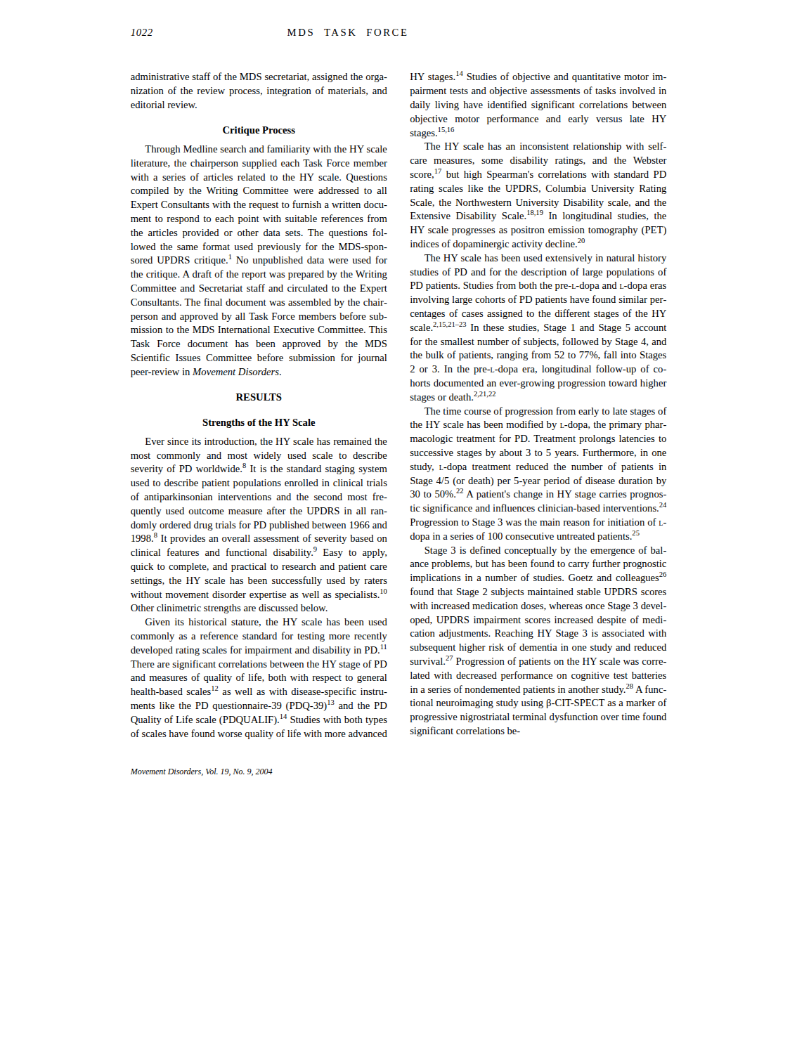1022 MDS TASK FORCE
administrative staff of the MDS secretariat, assigned the organization of the review process, integration of materials, and editorial review.
Critique Process
Through Medline search and familiarity with the HY scale literature, the chairperson supplied each Task Force member with a series of articles related to the HY scale. Questions compiled by the Writing Committee were addressed to all Expert Consultants with the request to furnish a written document to respond to each point with suitable references from the articles provided or other data sets. The questions followed the same format used previously for the MDS-sponsored UPDRS critique.1 No unpublished data were used for the critique. A draft of the report was prepared by the Writing Committee and Secretariat staff and circulated to the Expert Consultants. The final document was assembled by the chairperson and approved by all Task Force members before submission to the MDS International Executive Committee. This Task Force document has been approved by the MDS Scientific Issues Committee before submission for journal peer-review in Movement Disorders.
RESULTS
Strengths of the HY Scale
Ever since its introduction, the HY scale has remained the most commonly and most widely used scale to describe severity of PD worldwide.8 It is the standard staging system used to describe patient populations enrolled in clinical trials of antiparkinsonian interventions and the second most frequently used outcome measure after the UPDRS in all randomly ordered drug trials for PD published between 1966 and 1998.8 It provides an overall assessment of severity based on clinical features and functional disability.9 Easy to apply, quick to complete, and practical to research and patient care settings, the HY scale has been successfully used by raters without movement disorder expertise as well as specialists.10 Other clinimetric strengths are discussed below.
Given its historical stature, the HY scale has been used commonly as a reference standard for testing more recently developed rating scales for impairment and disability in PD.11 There are significant correlations between the HY stage of PD and measures of quality of life, both with respect to general health-based scales12 as well as with disease-specific instruments like the PD questionnaire-39 (PDQ-39)13 and the PD Quality of Life scale (PDQUALIF).14 Studies with both types of scales have found worse quality of life with more advanced HY stages.14 Studies of objective and quantitative motor impairment tests and objective assessments of tasks involved in daily living have identified significant correlations between objective motor performance and early versus late HY stages.15,16
The HY scale has an inconsistent relationship with self-care measures, some disability ratings, and the Webster score,17 but high Spearman's correlations with standard PD rating scales like the UPDRS, Columbia University Rating Scale, the Northwestern University Disability scale, and the Extensive Disability Scale.18,19 In longitudinal studies, the HY scale progresses as positron emission tomography (PET) indices of dopaminergic activity decline.20
The HY scale has been used extensively in natural history studies of PD and for the description of large populations of PD patients. Studies from both the pre-l-dopa and l-dopa eras involving large cohorts of PD patients have found similar percentages of cases assigned to the different stages of the HY scale.2,15,21–23 In these studies, Stage 1 and Stage 5 account for the smallest number of subjects, followed by Stage 4, and the bulk of patients, ranging from 52 to 77%, fall into Stages 2 or 3. In the pre-l-dopa era, longitudinal follow-up of cohorts documented an ever-growing progression toward higher stages or death.2,21,22
The time course of progression from early to late stages of the HY scale has been modified by l-dopa, the primary pharmacologic treatment for PD. Treatment prolongs latencies to successive stages by about 3 to 5 years. Furthermore, in one study, l-dopa treatment reduced the number of patients in Stage 4/5 (or death) per 5-year period of disease duration by 30 to 50%.22 A patient's change in HY stage carries prognostic significance and influences clinician-based interventions.24 Progression to Stage 3 was the main reason for initiation of l-dopa in a series of 100 consecutive untreated patients.25
Stage 3 is defined conceptually by the emergence of balance problems, but has been found to carry further prognostic implications in a number of studies. Goetz and colleagues26 found that Stage 2 subjects maintained stable UPDRS scores with increased medication doses, whereas once Stage 3 developed, UPDRS impairment scores increased despite of medication adjustments. Reaching HY Stage 3 is associated with subsequent higher risk of dementia in one study and reduced survival.27 Progression of patients on the HY scale was correlated with decreased performance on cognitive test batteries in a series of nondemented patients in another study.28 A functional neuroimaging study using β-CIT-SPECT as a marker of progressive nigrostriatal terminal dysfunction over time found significant correlations be-
Movement Disorders, Vol. 19, No. 9, 2004